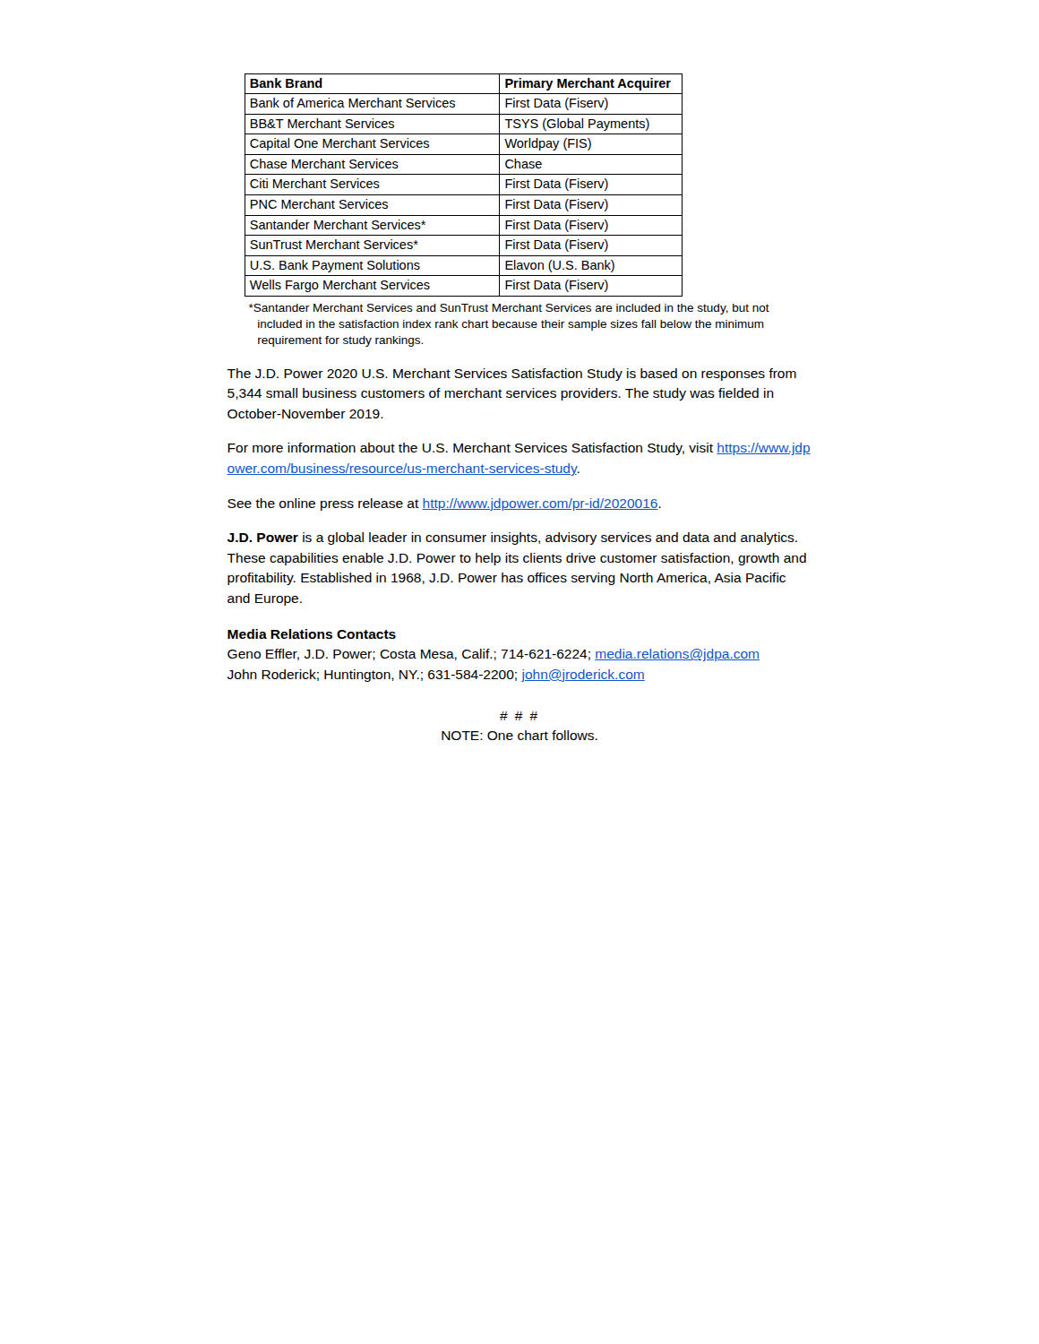| Bank Brand | Primary Merchant Acquirer |
| --- | --- |
| Bank of America Merchant Services | First Data (Fiserv) |
| BB&T Merchant Services | TSYS (Global Payments) |
| Capital One Merchant Services | Worldpay (FIS) |
| Chase Merchant Services | Chase |
| Citi Merchant Services | First Data (Fiserv) |
| PNC Merchant Services | First Data (Fiserv) |
| Santander Merchant Services* | First Data (Fiserv) |
| SunTrust Merchant Services* | First Data (Fiserv) |
| U.S. Bank Payment Solutions | Elavon (U.S. Bank) |
| Wells Fargo Merchant Services | First Data (Fiserv) |
*Santander Merchant Services and SunTrust Merchant Services are included in the study, but not included in the satisfaction index rank chart because their sample sizes fall below the minimum requirement for study rankings.
The J.D. Power 2020 U.S. Merchant Services Satisfaction Study is based on responses from 5,344 small business customers of merchant services providers. The study was fielded in October-November 2019.
For more information about the U.S. Merchant Services Satisfaction Study, visit https://www.jdpower.com/business/resource/us-merchant-services-study.
See the online press release at http://www.jdpower.com/pr-id/2020016.
J.D. Power is a global leader in consumer insights, advisory services and data and analytics. These capabilities enable J.D. Power to help its clients drive customer satisfaction, growth and profitability. Established in 1968, J.D. Power has offices serving North America, Asia Pacific and Europe.
Media Relations Contacts
Geno Effler, J.D. Power; Costa Mesa, Calif.; 714-621-6224; media.relations@jdpa.com
John Roderick; Huntington, NY.; 631-584-2200; john@jroderick.com
# # #
NOTE: One chart follows.